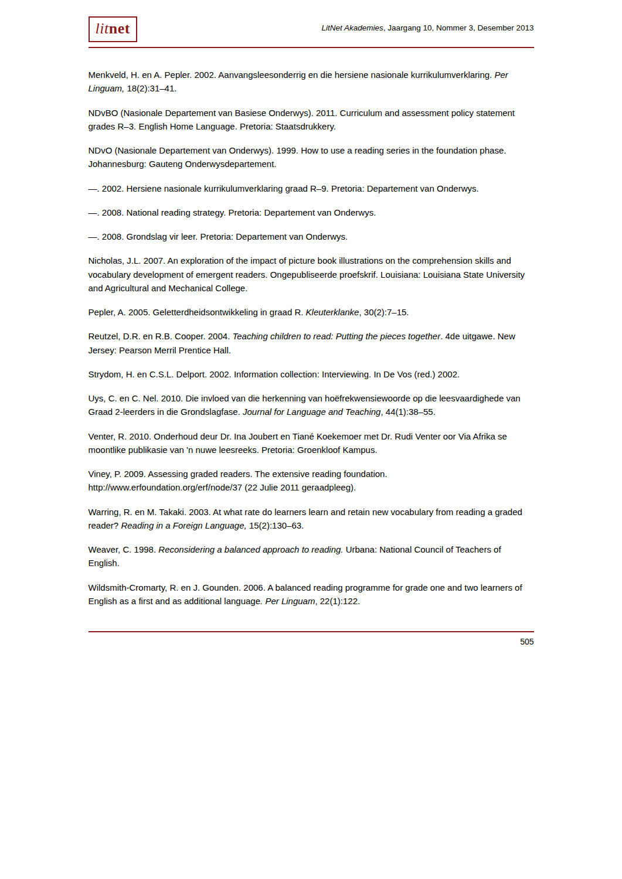lit net
LitNet Akademies, Jaargang 10, Nommer 3, Desember 2013
Menkveld, H. en A. Pepler. 2002. Aanvangsleesonderrig en die hersiene nasionale kurrikulumverklaring. Per Linguam, 18(2):31–41.
NDvBO (Nasionale Departement van Basiese Onderwys). 2011. Curriculum and assessment policy statement grades R–3. English Home Language. Pretoria: Staatsdrukkery.
NDvO (Nasionale Departement van Onderwys). 1999. How to use a reading series in the foundation phase. Johannesburg: Gauteng Onderwysdepartement.
—. 2002. Hersiene nasionale kurrikulumverklaring graad R–9. Pretoria: Departement van Onderwys.
—. 2008. National reading strategy. Pretoria: Departement van Onderwys.
—. 2008. Grondslag vir leer. Pretoria: Departement van Onderwys.
Nicholas, J.L. 2007. An exploration of the impact of picture book illustrations on the comprehension skills and vocabulary development of emergent readers. Ongepubliseerde proefskrif. Louisiana: Louisiana State University and Agricultural and Mechanical College.
Pepler, A. 2005. Geletterdheidsontwikkeling in graad R. Kleuterklanke, 30(2):7–15.
Reutzel, D.R. en R.B. Cooper. 2004. Teaching children to read: Putting the pieces together. 4de uitgawe. New Jersey: Pearson Merril Prentice Hall.
Strydom, H. en C.S.L. Delport. 2002. Information collection: Interviewing. In De Vos (red.) 2002.
Uys, C. en C. Nel. 2010. Die invloed van die herkenning van hoëfrekwensiewoorde op die leesvaardighede van Graad 2-leerders in die Grondslagfase. Journal for Language and Teaching, 44(1):38–55.
Venter, R. 2010. Onderhoud deur Dr. Ina Joubert en Tiané Koekemoer met Dr. Rudi Venter oor Via Afrika se moontlike publikasie van 'n nuwe leesreeks. Pretoria: Groenkloof Kampus.
Viney, P. 2009. Assessing graded readers. The extensive reading foundation. http://www.erfoundation.org/erf/node/37 (22 Julie 2011 geraadpleeg).
Warring, R. en M. Takaki. 2003. At what rate do learners learn and retain new vocabulary from reading a graded reader? Reading in a Foreign Language, 15(2):130–63.
Weaver, C. 1998. Reconsidering a balanced approach to reading. Urbana: National Council of Teachers of English.
Wildsmith-Cromarty, R. en J. Gounden. 2006. A balanced reading programme for grade one and two learners of English as a first and as additional language. Per Linguam, 22(1):122.
505